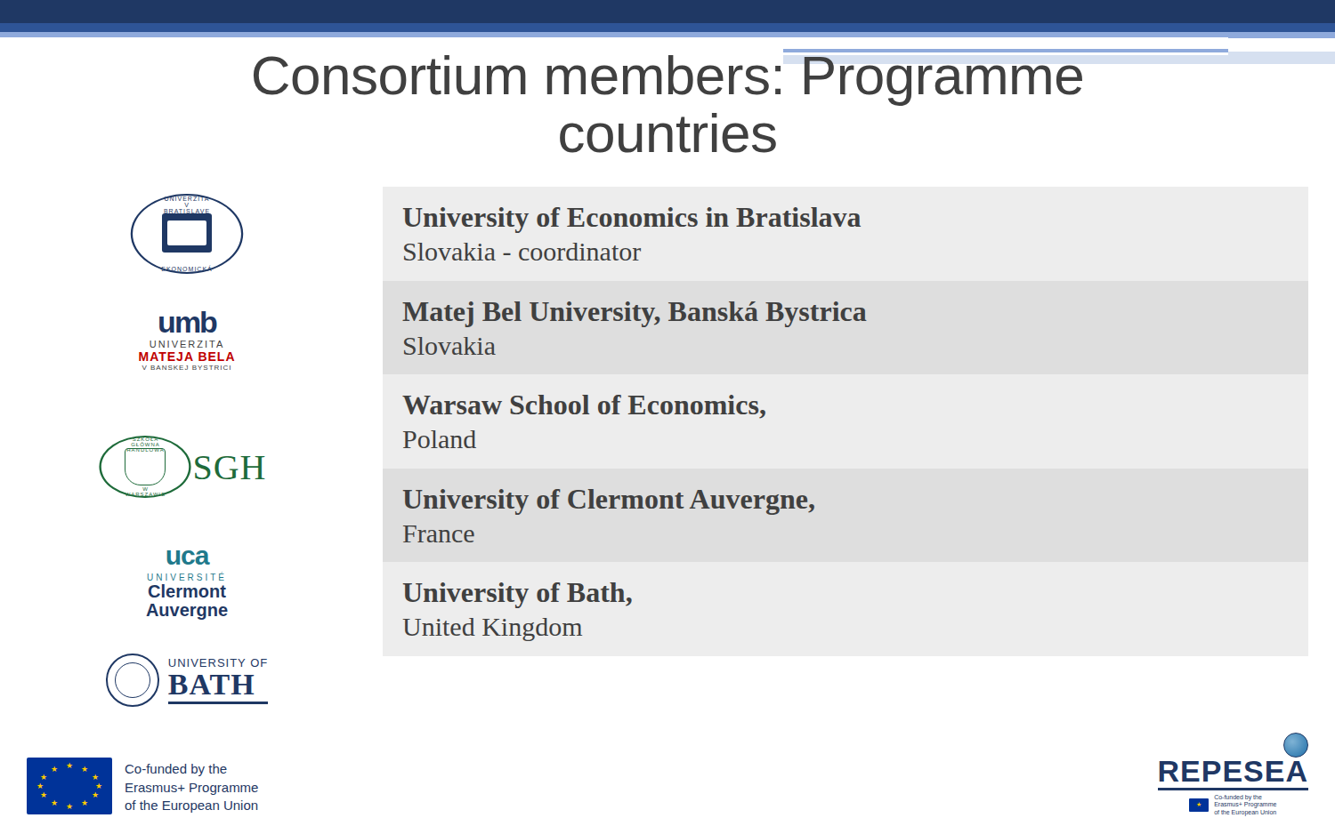Consortium members: Programme
countries
UNIVERZITA V BRATISLAVE EKONOMICKÁ
umb
UNIVERZITA
MATEJA BELA
V BANSKEJ BYSTRICI
SZKOŁA GŁÓWNA HANDLOWA W WARSZAWIE
SGH
uca
UNIVERSITÉ
Clermont
Auvergne
UNIVERSITY OF
BATH
| University of Economics in Bratislava Slovakia - coordinator |
| Matej Bel University, Banská Bystrica Slovakia |
| Warsaw School of Economics, Poland |
| University of Clermont Auvergne, France |
| University of Bath, United Kingdom |
★ ★ ★ ★ ★ ★ ★ ★ ★ ★ ★ ★
Co-funded by the
Erasmus+ Programme
of the European Union
REPESEA
Co-funded by the
Erasmus+ Programme
of the European Union